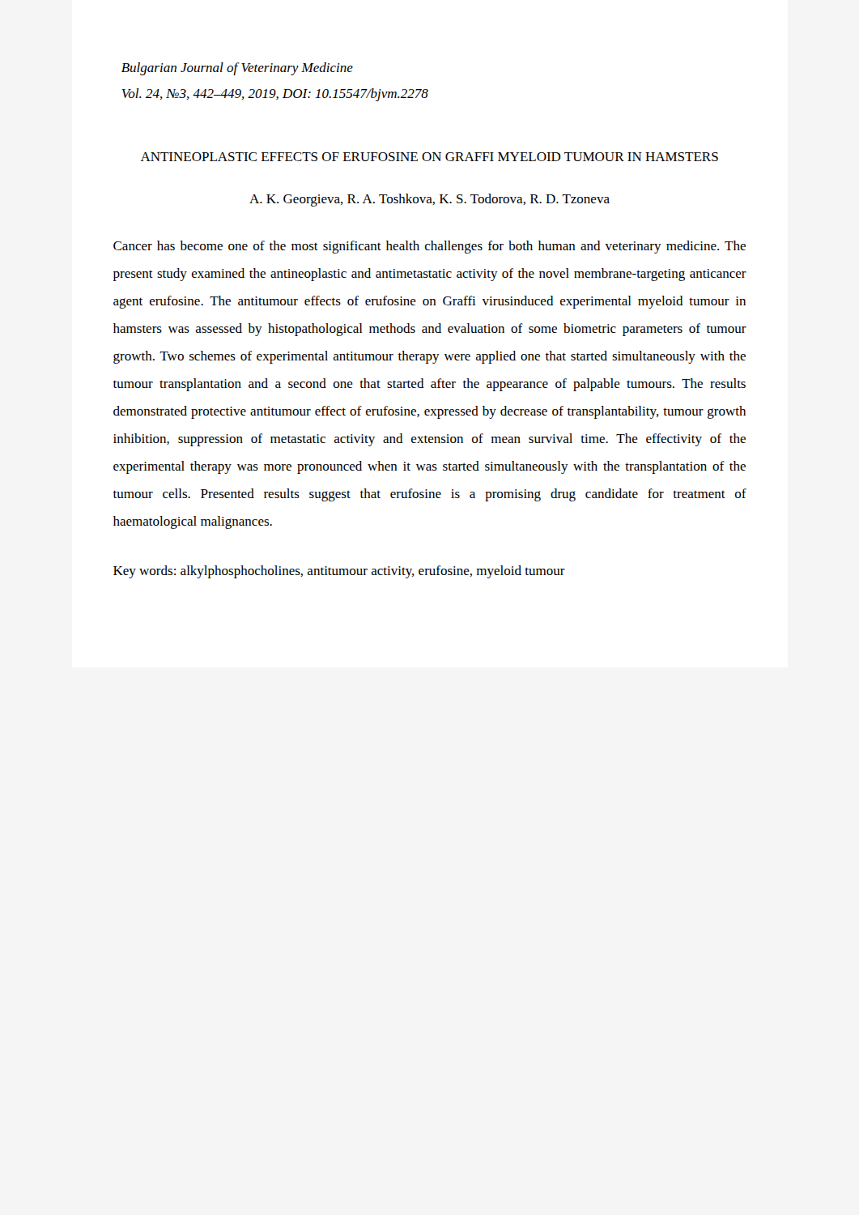Bulgarian Journal of Veterinary MedicineVol. 24, №3, 442–449, 2019, DOI: 10.15547/bjvm.2278
Antineoplastic effects of erufosine on Graffi myeloid tumour in hamsters
A. K. Georgieva, R. A. Toshkova, K. S. Todorova, R. D. Tzoneva
Cancer has become one of the most significant health challenges for both human and veterinary medicine. The present study examined the antineoplastic and antimetastatic activity of the novel membrane-targeting anticancer agent erufosine. The antitumour effects of erufosine on Graffi virusinduced experimental myeloid tumour in hamsters was assessed by histopathological methods and evaluation of some biometric parameters of tumour growth. Two schemes of experimental antitumour therapy were applied one that started simultaneously with the tumour transplantation and a second one that started after the appearance of palpable tumours. The results demonstrated protective antitumour effect of erufosine, expressed by decrease of transplantability, tumour growth inhibition, suppression of metastatic activity and extension of mean survival time. The effectivity of the experimental therapy was more pronounced when it was started simultaneously with the transplantation of the tumour cells. Presented results suggest that erufosine is a promising drug candidate for treatment of haematological malignances.
Key words: alkylphosphocholines, antitumour activity, erufosine, myeloid tumour